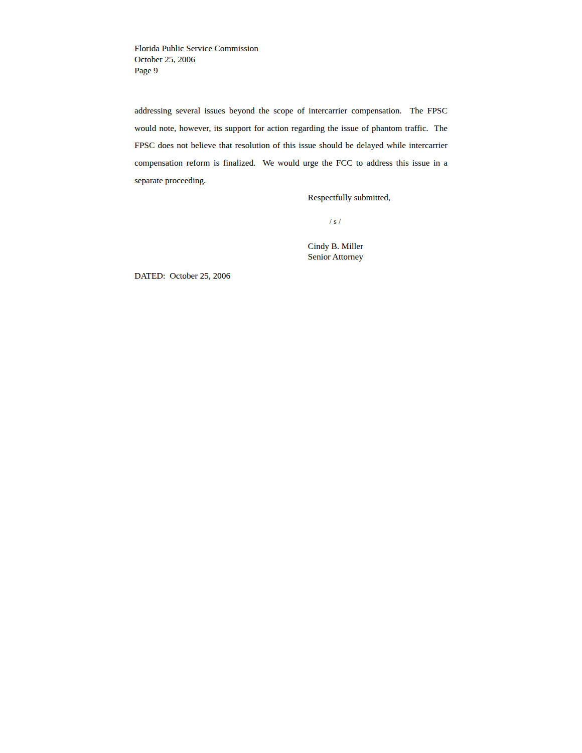Florida Public Service Commission
October 25, 2006
Page 9
addressing several issues beyond the scope of intercarrier compensation. The FPSC would note, however, its support for action regarding the issue of phantom traffic. The FPSC does not believe that resolution of this issue should be delayed while intercarrier compensation reform is finalized. We would urge the FCC to address this issue in a separate proceeding.
Respectfully submitted,
/ s /
Cindy B. Miller
Senior Attorney
DATED: October 25, 2006